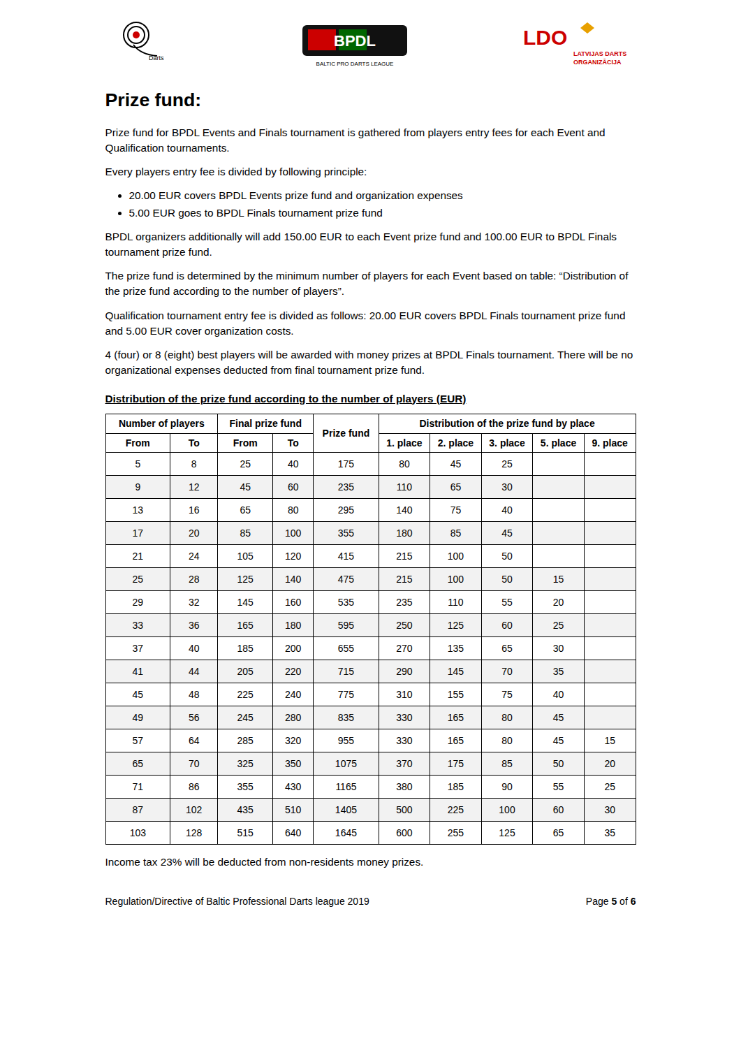Prize fund:
Prize fund for BPDL Events and Finals tournament is gathered from players entry fees for each Event and Qualification tournaments.
Every players entry fee is divided by following principle:
20.00 EUR covers BPDL Events prize fund and organization expenses
5.00 EUR goes to BPDL Finals tournament prize fund
BPDL organizers additionally will add 150.00 EUR to each Event prize fund and 100.00 EUR to BPDL Finals tournament prize fund.
The prize fund is determined by the minimum number of players for each Event based on table: “Distribution of the prize fund according to the number of players”.
Qualification tournament entry fee is divided as follows: 20.00 EUR covers BPDL Finals tournament prize fund and 5.00 EUR cover organization costs.
4 (four) or 8 (eight) best players will be awarded with money prizes at BPDL Finals tournament. There will be no organizational expenses deducted from final tournament prize fund.
Distribution of the prize fund according to the number of players (EUR)
| Number of players | Final prize fund | Prize fund | Distribution of the prize fund by place |
| --- | --- | --- | --- |
| From | To | From | To | 1. place | 2. place | 3. place | 5. place | 9. place |
| 5 | 8 | 25 | 40 | 175 | 80 | 45 | 25 | | |
| 9 | 12 | 45 | 60 | 235 | 110 | 65 | 30 | | |
| 13 | 16 | 65 | 80 | 295 | 140 | 75 | 40 | | |
| 17 | 20 | 85 | 100 | 355 | 180 | 85 | 45 | | |
| 21 | 24 | 105 | 120 | 415 | 215 | 100 | 50 | | |
| 25 | 28 | 125 | 140 | 475 | 215 | 100 | 50 | 15 | |
| 29 | 32 | 145 | 160 | 535 | 235 | 110 | 55 | 20 | |
| 33 | 36 | 165 | 180 | 595 | 250 | 125 | 60 | 25 | |
| 37 | 40 | 185 | 200 | 655 | 270 | 135 | 65 | 30 | |
| 41 | 44 | 205 | 220 | 715 | 290 | 145 | 70 | 35 | |
| 45 | 48 | 225 | 240 | 775 | 310 | 155 | 75 | 40 | |
| 49 | 56 | 245 | 280 | 835 | 330 | 165 | 80 | 45 | |
| 57 | 64 | 285 | 320 | 955 | 330 | 165 | 80 | 45 | 15 |
| 65 | 70 | 325 | 350 | 1075 | 370 | 175 | 85 | 50 | 20 |
| 71 | 86 | 355 | 430 | 1165 | 380 | 185 | 90 | 55 | 25 |
| 87 | 102 | 435 | 510 | 1405 | 500 | 225 | 100 | 60 | 30 |
| 103 | 128 | 515 | 640 | 1645 | 600 | 255 | 125 | 65 | 35 |
Income tax 23% will be deducted from non-residents money prizes.
Regulation/Directive of Baltic Professional Darts league 2019
Page 5 of 6